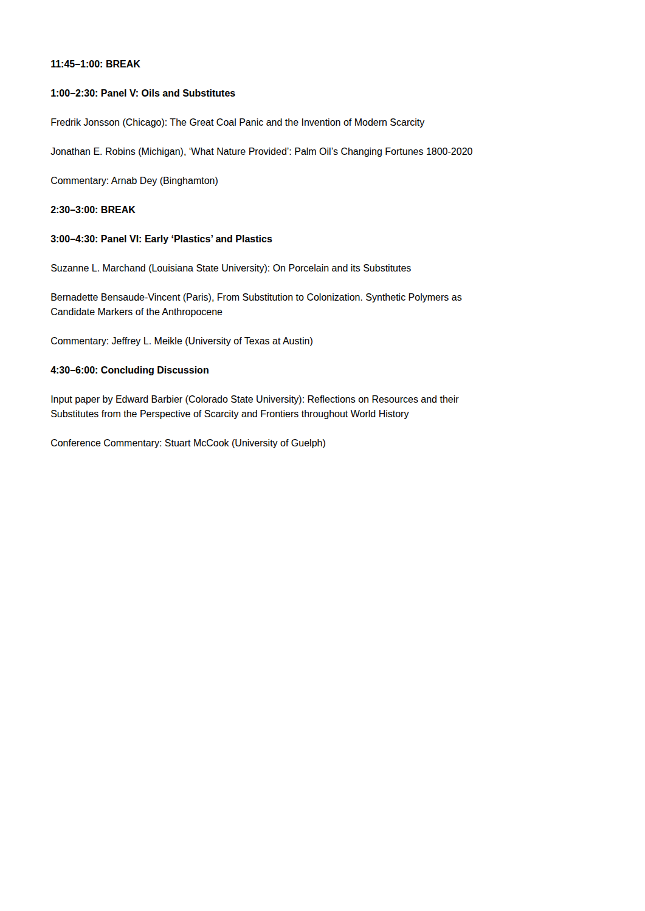11:45–1:00: BREAK
1:00–2:30: Panel V: Oils and Substitutes
Fredrik Jonsson (Chicago): The Great Coal Panic and the Invention of Modern Scarcity
Jonathan E. Robins (Michigan), ‘What Nature Provided’: Palm Oil’s Changing Fortunes 1800-2020
Commentary: Arnab Dey (Binghamton)
2:30–3:00: BREAK
3:00–4:30: Panel VI: Early ‘Plastics’ and Plastics
Suzanne L. Marchand (Louisiana State University): On Porcelain and its Substitutes
Bernadette Bensaude-Vincent (Paris), From Substitution to Colonization. Synthetic Polymers as Candidate Markers of the Anthropocene
Commentary: Jeffrey L. Meikle (University of Texas at Austin)
4:30–6:00: Concluding Discussion
Input paper by Edward Barbier (Colorado State University): Reflections on Resources and their Substitutes from the Perspective of Scarcity and Frontiers throughout World History
Conference Commentary: Stuart McCook (University of Guelph)